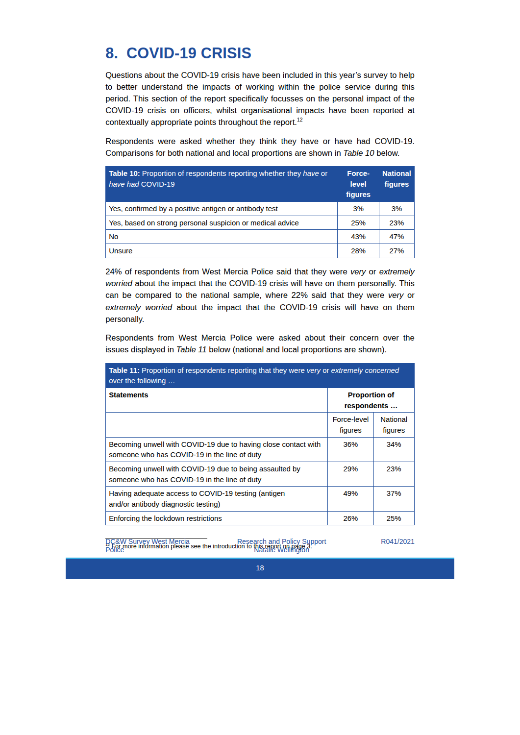8. COVID-19 CRISIS
Questions about the COVID-19 crisis have been included in this year’s survey to help to better understand the impacts of working within the police service during this period. This section of the report specifically focusses on the personal impact of the COVID-19 crisis on officers, whilst organisational impacts have been reported at contextually appropriate points throughout the report.12
Respondents were asked whether they think they have or have had COVID-19. Comparisons for both national and local proportions are shown in Table 10 below.
| Table 10: Proportion of respondents reporting whether they have or have had COVID-19 | Force-level figures | National figures |
| --- | --- | --- |
| Yes, confirmed by a positive antigen or antibody test | 3% | 3% |
| Yes, based on strong personal suspicion or medical advice | 25% | 23% |
| No | 43% | 47% |
| Unsure | 28% | 27% |
24% of respondents from West Mercia Police said that they were very or extremely worried about the impact that the COVID-19 crisis will have on them personally. This can be compared to the national sample, where 22% said that they were very or extremely worried about the impact that the COVID-19 crisis will have on them personally.
Respondents from West Mercia Police were asked about their concern over the issues displayed in Table 11 below (national and local proportions are shown).
| Table 11: Proportion of respondents reporting that they were very or extremely concerned over the following … |
| --- |
| Statements | Proportion of respondents … |
| | Force-level figures | National figures |
| Becoming unwell with COVID-19 due to having close contact with someone who has COVID-19 in the line of duty | 36% | 34% |
| Becoming unwell with COVID-19 due to being assaulted by someone who has COVID-19 in the line of duty | 29% | 23% |
| Having adequate access to COVID-19 testing (antigen and/or antibody diagnostic testing) | 49% | 37% |
| Enforcing the lockdown restrictions | 26% | 25% |
12 For more information please see the introduction to this report on page 3.
DC&W Survey West Mercia
Police
Research and Policy Support
Natalie Wellington
R041/2021
18